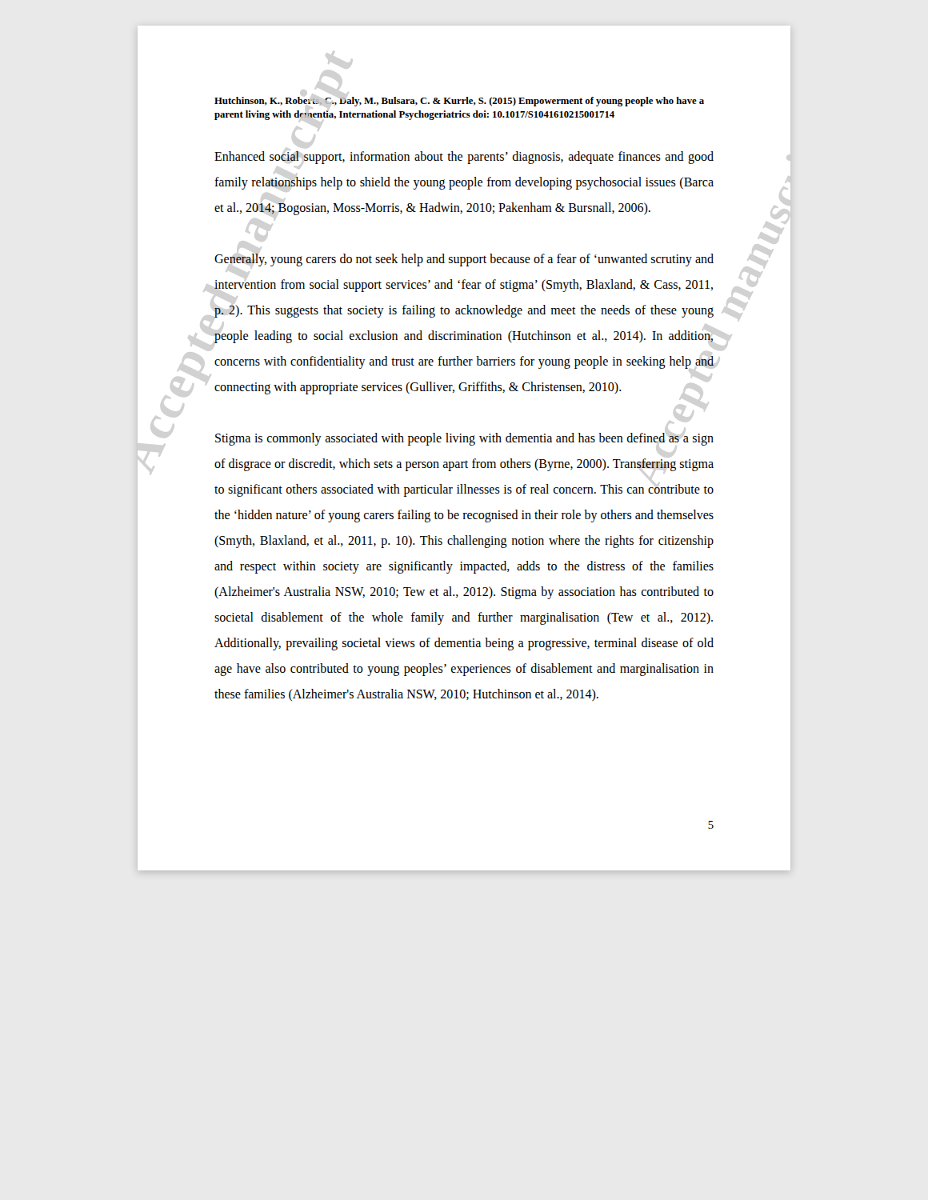Accepted manuscript
Accepted manuscript
Hutchinson, K., Roberts, C., Daly, M., Bulsara, C. & Kurrle, S. (2015) Empowerment of young people who have a parent living with dementia, International Psychogeriatrics doi: 10.1017/S1041610215001714
Enhanced social support, information about the parents’ diagnosis, adequate finances and good family relationships help to shield the young people from developing psychosocial issues (Barca et al., 2014; Bogosian, Moss-Morris, & Hadwin, 2010; Pakenham & Bursnall, 2006).
Generally, young carers do not seek help and support because of a fear of ‘unwanted scrutiny and intervention from social support services’ and ‘fear of stigma’ (Smyth, Blaxland, & Cass, 2011, p. 2). This suggests that society is failing to acknowledge and meet the needs of these young people leading to social exclusion and discrimination (Hutchinson et al., 2014). In addition, concerns with confidentiality and trust are further barriers for young people in seeking help and connecting with appropriate services (Gulliver, Griffiths, & Christensen, 2010).
Stigma is commonly associated with people living with dementia and has been defined as a sign of disgrace or discredit, which sets a person apart from others (Byrne, 2000). Transferring stigma to significant others associated with particular illnesses is of real concern. This can contribute to the ‘hidden nature’ of young carers failing to be recognised in their role by others and themselves (Smyth, Blaxland, et al., 2011, p. 10). This challenging notion where the rights for citizenship and respect within society are significantly impacted, adds to the distress of the families (Alzheimer's Australia NSW, 2010; Tew et al., 2012). Stigma by association has contributed to societal disablement of the whole family and further marginalisation (Tew et al., 2012). Additionally, prevailing societal views of dementia being a progressive, terminal disease of old age have also contributed to young peoples’ experiences of disablement and marginalisation in these families (Alzheimer's Australia NSW, 2010; Hutchinson et al., 2014).
5